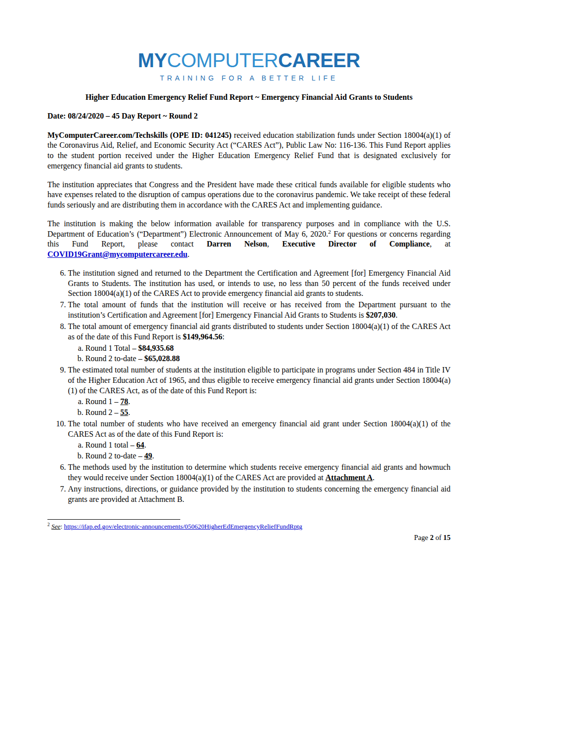MYCOMPUTERCAREER
TRAINING FOR A BETTER LIFE
Higher Education Emergency Relief Fund Report ~ Emergency Financial Aid Grants to Students
Date: 08/24/2020 – 45 Day Report ~ Round 2
MyComputerCareer.com/Techskills (OPE ID: 041245) received education stabilization funds under Section 18004(a)(1) of the Coronavirus Aid, Relief, and Economic Security Act (“CARES Act”), Public Law No: 116-136. This Fund Report applies to the student portion received under the Higher Education Emergency Relief Fund that is designated exclusively for emergency financial aid grants to students.
The institution appreciates that Congress and the President have made these critical funds available for eligible students who have expenses related to the disruption of campus operations due to the coronavirus pandemic. We take receipt of these federal funds seriously and are distributing them in accordance with the CARES Act and implementing guidance.
The institution is making the below information available for transparency purposes and in compliance with the U.S. Department of Education’s (“Department”) Electronic Announcement of May 6, 2020.2 For questions or concerns regarding this Fund Report, please contact Darren Nelson, Executive Director of Compliance, at COVID19Grant@mycomputercareer.edu.
The institution signed and returned to the Department the Certification and Agreement [for] Emergency Financial Aid Grants to Students. The institution has used, or intends to use, no less than 50 percent of the funds received under Section 18004(a)(1) of the CARES Act to provide emergency financial aid grants to students.
The total amount of funds that the institution will receive or has received from the Department pursuant to the institution’s Certification and Agreement [for] Emergency Financial Aid Grants to Students is $207,030.
The total amount of emergency financial aid grants distributed to students under Section 18004(a)(1) of the CARES Act as of the date of this Fund Report is $149,964.56:
Round 1 Total – $84,935.68
Round 2 to-date – $65,028.88
The estimated total number of students at the institution eligible to participate in programs under Section 484 in Title IV of the Higher Education Act of 1965, and thus eligible to receive emergency financial aid grants under Section 18004(a)(1) of the CARES Act, as of the date of this Fund Report is:
Round 1 – 78.
Round 2 – 55.
The total number of students who have received an emergency financial aid grant under Section 18004(a)(1) of the CARES Act as of the date of this Fund Report is:
Round 1 total – 64.
Round 2 to-date – 49.
The methods used by the institution to determine which students receive emergency financial aid grants and howmuch they would receive under Section 18004(a)(1) of the CARES Act are provided at Attachment A.
Any instructions, directions, or guidance provided by the institution to students concerning the emergency financial aid grants are provided at Attachment B.
2 See: https://ifap.ed.gov/electronic-announcements/050620HigherEdEmergencyReliefFundRptg
Page 2 of 15